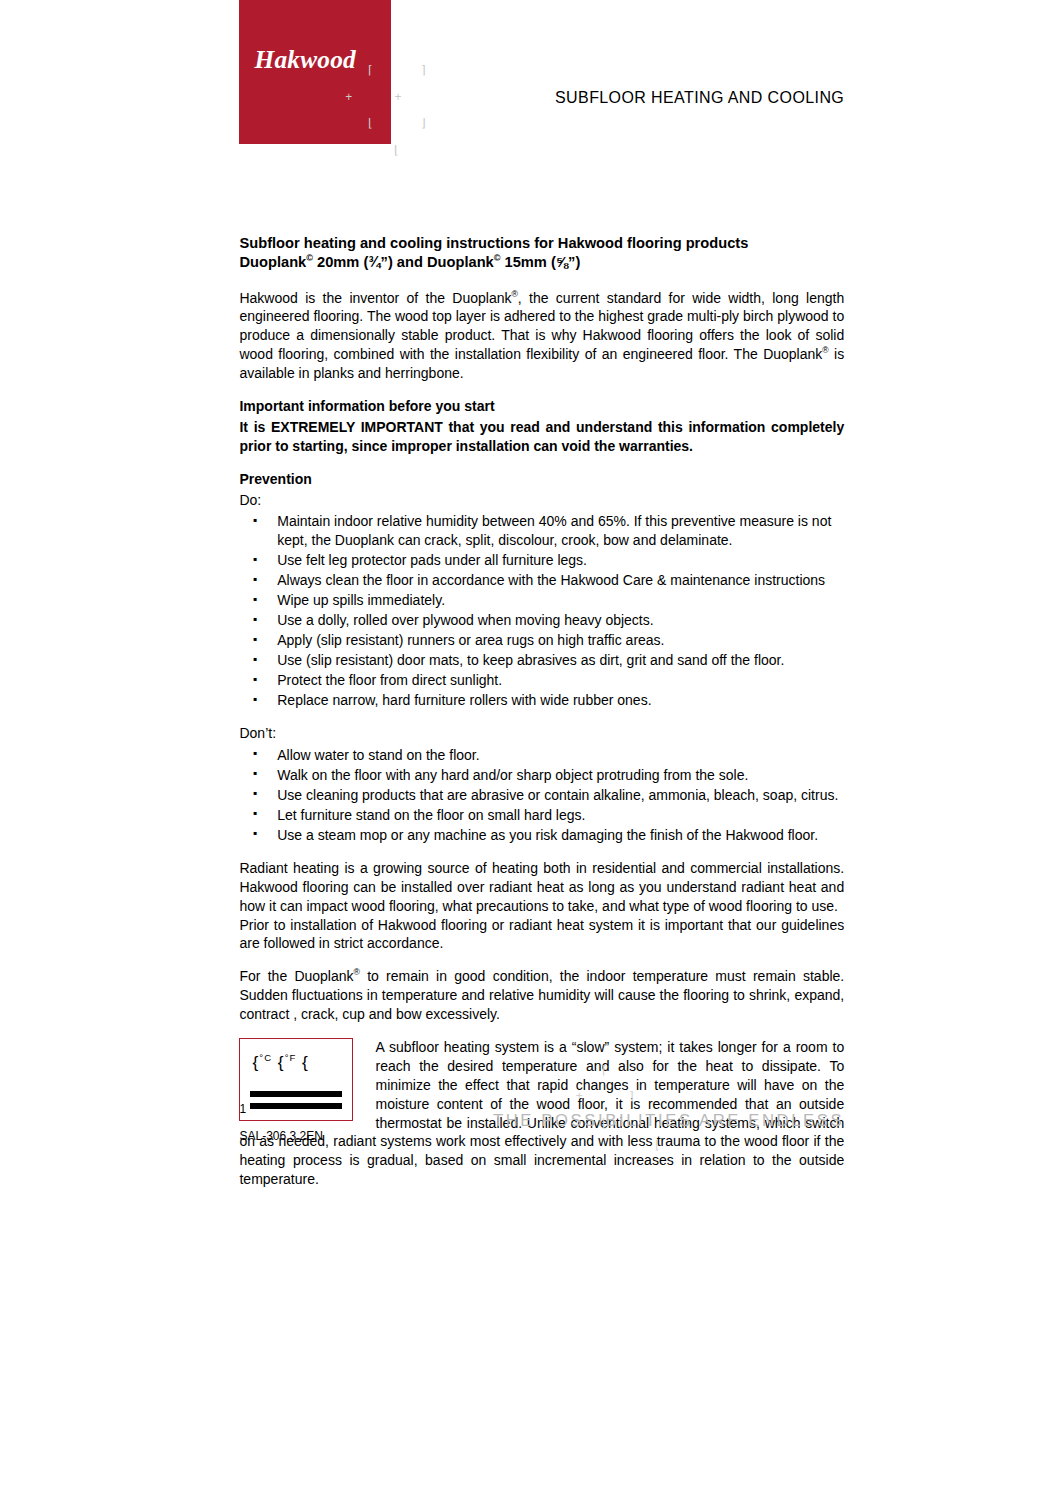Hakwood
⌈ ⌉ + + ⌊ ⌋ ⌊
SUBFLOOR HEATING AND COOLING
Subfloor heating and cooling instructions for Hakwood flooring products
Duoplank© 20mm (¾”) and Duoplank© 15mm (⅝”)
Hakwood is the inventor of the Duoplank®, the current standard for wide width, long length engineered flooring. The wood top layer is adhered to the highest grade multi-ply birch plywood to produce a dimensionally stable product. That is why Hakwood flooring offers the look of solid wood flooring, combined with the installation flexibility of an engineered floor. The Duoplank® is available in planks and herringbone.
Important information before you start
It is EXTREMELY IMPORTANT that you read and understand this information completely prior to starting, since improper installation can void the warranties.
Prevention
Do:
Maintain indoor relative humidity between 40% and 65%. If this preventive measure is not kept, the Duoplank can crack, split, discolour, crook, bow and delaminate.
Use felt leg protector pads under all furniture legs.
Always clean the floor in accordance with the Hakwood Care & maintenance instructions
Wipe up spills immediately.
Use a dolly, rolled over plywood when moving heavy objects.
Apply (slip resistant) runners or area rugs on high traffic areas.
Use (slip resistant) door mats, to keep abrasives as dirt, grit and sand off the floor.
Protect the floor from direct sunlight.
Replace narrow, hard furniture rollers with wide rubber ones.
Don’t:
Allow water to stand on the floor.
Walk on the floor with any hard and/or sharp object protruding from the sole.
Use cleaning products that are abrasive or contain alkaline, ammonia, bleach, soap, citrus.
Let furniture stand on the floor on small hard legs.
Use a steam mop or any machine as you risk damaging the finish of the Hakwood floor.
Radiant heating is a growing source of heating both in residential and commercial installations. Hakwood flooring can be installed over radiant heat as long as you understand radiant heat and how it can impact wood flooring, what precautions to take, and what type of wood flooring to use.
Prior to installation of Hakwood flooring or radiant heat system it is important that our guidelines are followed in strict accordance.
For the Duoplank® to remain in good condition, the indoor temperature must remain stable. Sudden fluctuations in temperature and relative humidity will cause the flooring to shrink, expand, contract , crack, cup and bow excessively.
{°C {°F {
A subfloor heating system is a “slow” system; it takes longer for a room to reach the desired temperature and also for the heat to dissipate. To minimize the effect that rapid changes in temperature will have on the moisture content of the wood floor, it is recommended that an outside thermostat be installed. Unlike conventional heating systems, which switch on as needed, radiant systems work most effectively and with less trauma to the wood floor if the heating process is gradual, based on small incremental increases in relation to the outside temperature.
⌈ + ⌉ ⌊ ⌊
1
SAL-306.3.2EN
THE POSSIBILITIES ARE ENDLESS